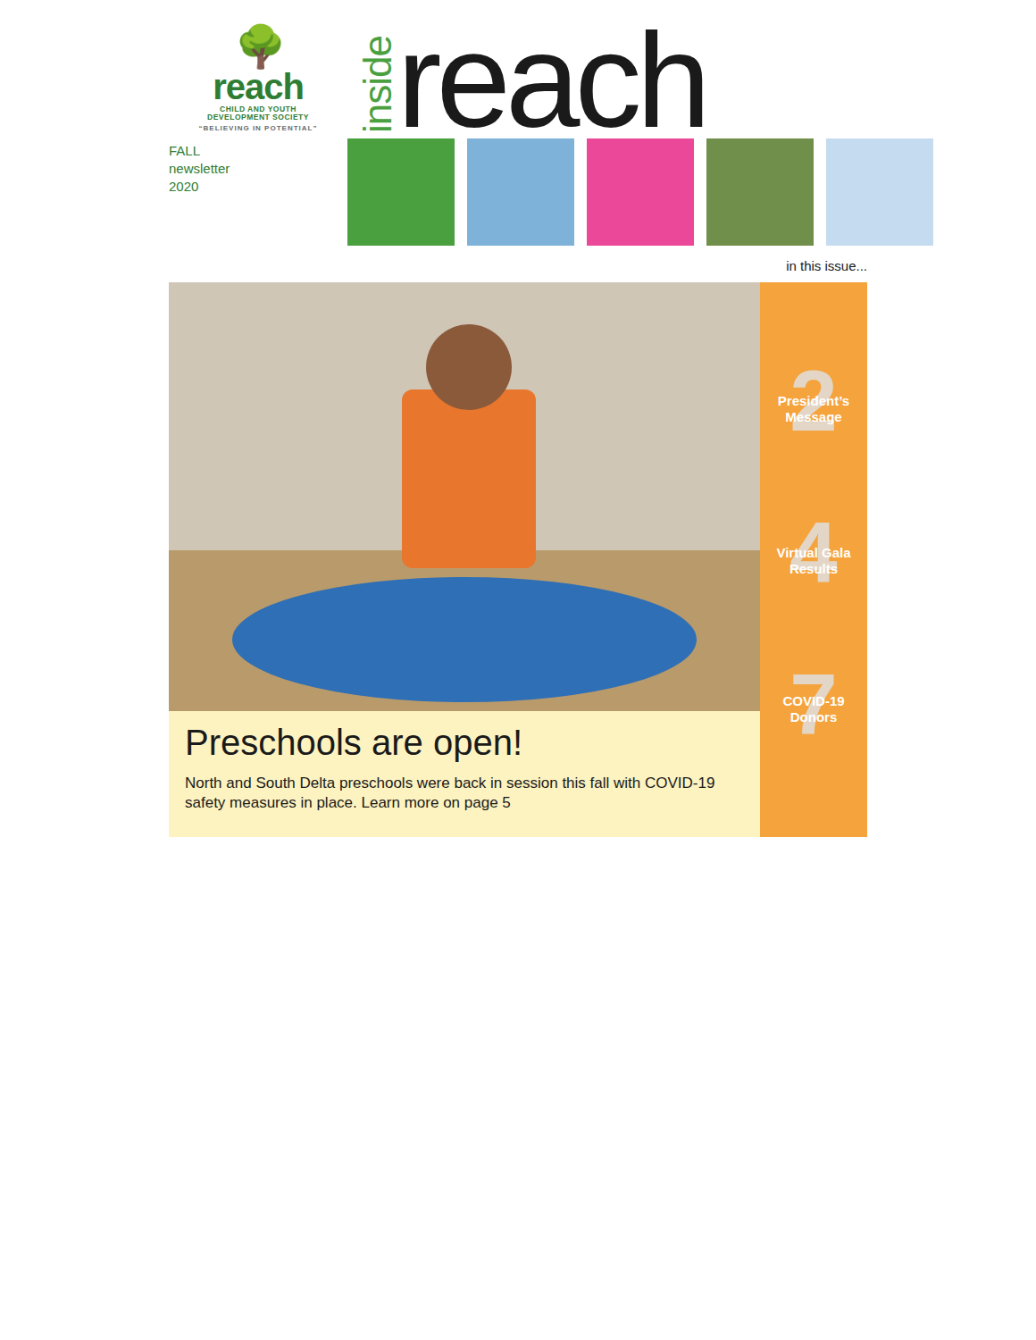🌳
reach
Child and Youth
Development Society
“Believing in Potential”
inside
reach
FALL
newsletter
2020
in this issue...
Preschools are open!
North and South Delta preschools were back in session this fall with COVID-19 safety measures in place. Learn more on page 5
2
President’s
Message
4
Virtual Gala
Results
7
COVID-19
Donors